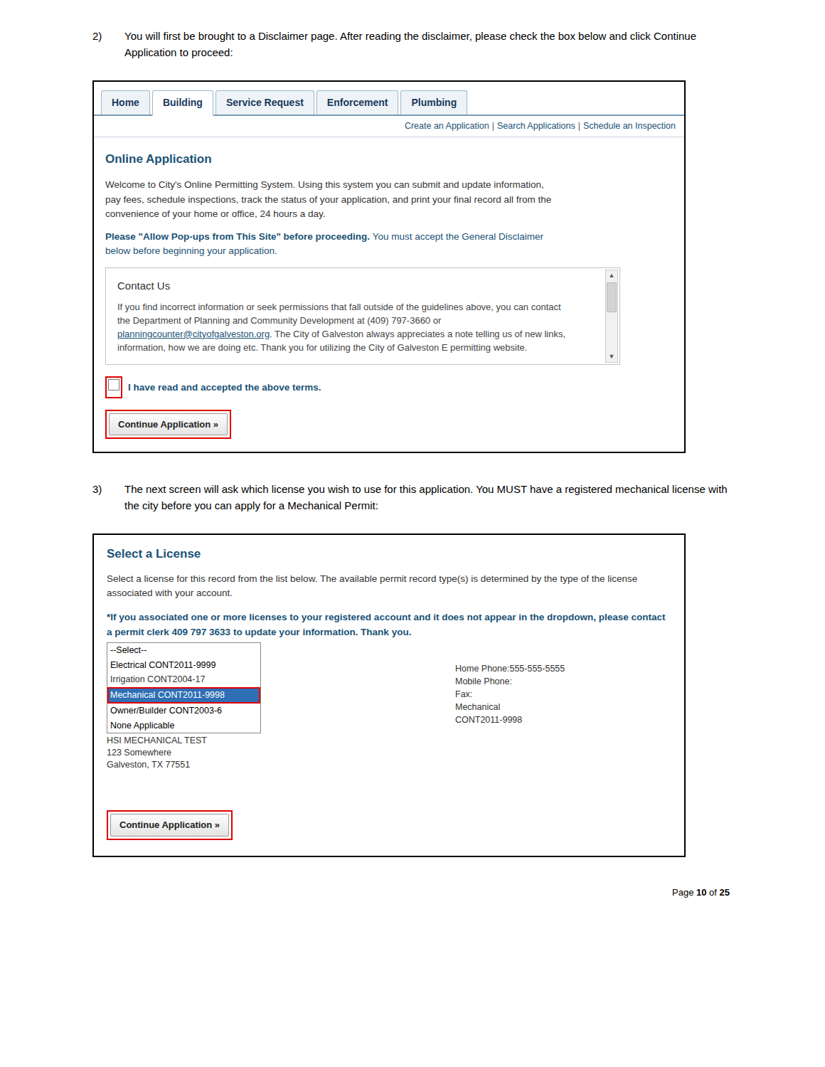2) You will first be brought to a Disclaimer page. After reading the disclaimer, please check the box below and click Continue Application to proceed:
Home
Building
Service Request
Enforcement
Plumbing
Create an Application|Search Applications|Schedule an Inspection
Online Application
Welcome to City's Online Permitting System. Using this system you can submit and update information, pay fees, schedule inspections, track the status of your application, and print your final record all from the convenience of your home or office, 24 hours a day.
Please "Allow Pop-ups from This Site" before proceeding. You must accept the General Disclaimer below before beginning your application.
Contact Us
If you find incorrect information or seek permissions that fall outside of the guidelines above, you can contact the Department of Planning and Community Development at (409) 797-3660 or planningcounter@cityofgalveston.org. The City of Galveston always appreciates a note telling us of new links, information, how we are doing etc. Thank you for utilizing the City of Galveston E permitting website.
▲
▼
I have read and accepted the above terms.
Continue Application »
3) The next screen will ask which license you wish to use for this application. You MUST have a registered mechanical license with the city before you can apply for a Mechanical Permit:
Select a License
Select a license for this record from the list below. The available permit record type(s) is determined by the type of the license associated with your account.
*If you associated one or more licenses to your registered account and it does not appear in the dropdown, please contact a permit clerk 409 797 3633 to update your information. Thank you.
--Select--
Electrical CONT2011-9999
Irrigation CONT2004-17
Mechanical CONT2011-9998
Owner/Builder CONT2003-6
None Applicable
HSI MECHANICAL TEST
123 Somewhere
Galveston, TX 77551
Home Phone:555-555-5555
Mobile Phone:
Fax:
Mechanical
CONT2011-9998
Continue Application »
Page 10 of 25